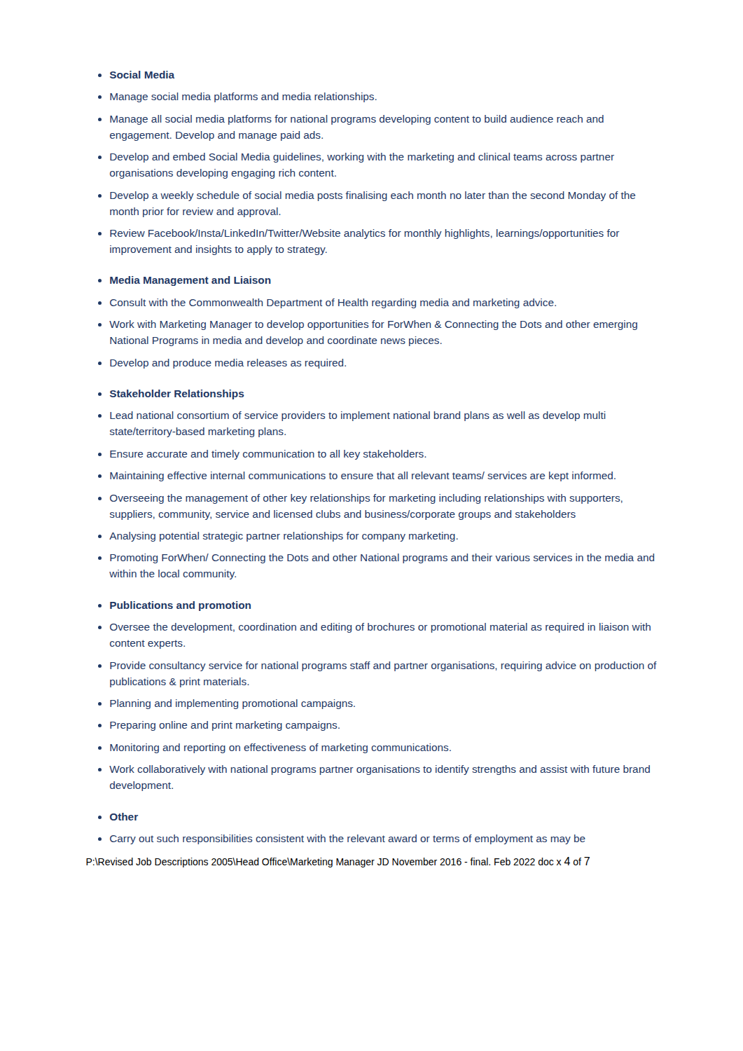Social Media
Manage social media platforms and media relationships.
Manage all social media platforms for national programs developing content to build audience reach and engagement. Develop and manage paid ads.
Develop and embed Social Media guidelines, working with the marketing and clinical teams across partner organisations developing engaging rich content.
Develop a weekly schedule of social media posts finalising each month no later than the second Monday of the month prior for review and approval.
Review Facebook/Insta/LinkedIn/Twitter/Website analytics for monthly highlights, learnings/opportunities for improvement and insights to apply to strategy.
Media Management and Liaison
Consult with the Commonwealth Department of Health regarding media and marketing advice.
Work with Marketing Manager to develop opportunities for ForWhen & Connecting the Dots and other emerging National Programs in media and develop and coordinate news pieces.
Develop and produce media releases as required.
Stakeholder Relationships
Lead national consortium of service providers to implement national brand plans as well as develop multi state/territory-based marketing plans.
Ensure accurate and timely communication to all key stakeholders.
Maintaining effective internal communications to ensure that all relevant teams/ services are kept informed.
Overseeing the management of other key relationships for marketing including relationships with supporters, suppliers, community, service and licensed clubs and business/corporate groups and stakeholders
Analysing potential strategic partner relationships for company marketing.
Promoting ForWhen/ Connecting the Dots and other National programs and their various services in the media and within the local community.
Publications and promotion
Oversee the development, coordination and editing of brochures or promotional material as required in liaison with content experts.
Provide consultancy service for national programs staff and partner organisations, requiring advice on production of publications & print materials.
Planning and implementing promotional campaigns.
Preparing online and print marketing campaigns.
Monitoring and reporting on effectiveness of marketing communications.
Work collaboratively with national programs partner organisations to identify strengths and assist with future brand development.
Other
Carry out such responsibilities consistent with the relevant award or terms of employment as may be
P:\Revised Job Descriptions 2005\Head Office\Marketing Manager JD November 2016 - final. Feb 2022 doc x 4 of 7